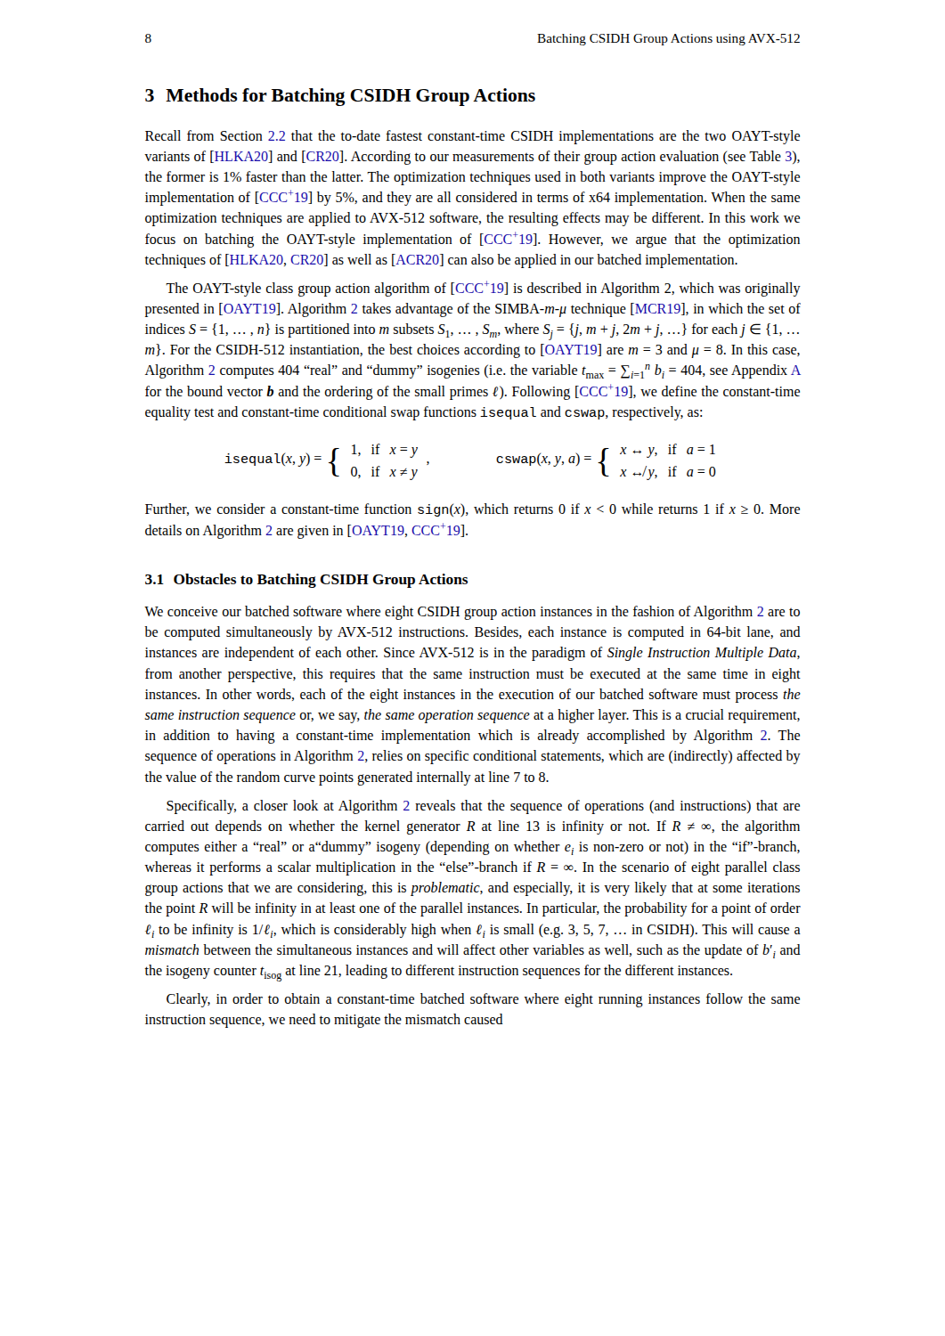8 Batching CSIDH Group Actions using AVX-512
3 Methods for Batching CSIDH Group Actions
Recall from Section 2.2 that the to-date fastest constant-time CSIDH implementations are the two OAYT-style variants of [HLKA20] and [CR20]. According to our measurements of their group action evaluation (see Table 3), the former is 1% faster than the latter. The optimization techniques used in both variants improve the OAYT-style implementation of [CCC+19] by 5%, and they are all considered in terms of x64 implementation. When the same optimization techniques are applied to AVX-512 software, the resulting effects may be different. In this work we focus on batching the OAYT-style implementation of [CCC+19]. However, we argue that the optimization techniques of [HLKA20, CR20] as well as [ACR20] can also be applied in our batched implementation.
The OAYT-style class group action algorithm of [CCC+19] is described in Algorithm 2, which was originally presented in [OAYT19]. Algorithm 2 takes advantage of the SIMBA-m-μ technique [MCR19], in which the set of indices S = {1, … , n} is partitioned into m subsets S1, … , Sm, where Sj = {j, m + j, 2m + j, …} for each j ∈ {1, … m}. For the CSIDH-512 instantiation, the best choices according to [OAYT19] are m = 3 and μ = 8. In this case, Algorithm 2 computes 404 “real” and “dummy” isogenies (i.e. the variable tmax = ∑i=1n bi = 404, see Appendix A for the bound vector b and the ordering of the small primes ℓ). Following [CCC+19], we define the constant-time equality test and constant-time conditional swap functions isequal and cswap, respectively, as:
isequal(x, y) = {
| 1, | if | x = y |
| 0, | if | x ≠ y |
, cswap(x, y, a) = {
| x ↔ y , | if | a = 1 |
| x ↮ y , | if | a = 0 |
Further, we consider a constant-time function sign(x), which returns 0 if x < 0 while returns 1 if x ≥ 0. More details on Algorithm 2 are given in [OAYT19, CCC+19].
3.1 Obstacles to Batching CSIDH Group Actions
We conceive our batched software where eight CSIDH group action instances in the fashion of Algorithm 2 are to be computed simultaneously by AVX-512 instructions. Besides, each instance is computed in 64-bit lane, and instances are independent of each other. Since AVX-512 is in the paradigm of Single Instruction Multiple Data, from another perspective, this requires that the same instruction must be executed at the same time in eight instances. In other words, each of the eight instances in the execution of our batched software must process the same instruction sequence or, we say, the same operation sequence at a higher layer. This is a crucial requirement, in addition to having a constant-time implementation which is already accomplished by Algorithm 2. The sequence of operations in Algorithm 2, relies on specific conditional statements, which are (indirectly) affected by the value of the random curve points generated internally at line 7 to 8.
Specifically, a closer look at Algorithm 2 reveals that the sequence of operations (and instructions) that are carried out depends on whether the kernel generator R at line 13 is infinity or not. If R ≠ ∞, the algorithm computes either a “real” or a“dummy” isogeny (depending on whether ei is non-zero or not) in the “if”-branch, whereas it performs a scalar multiplication in the “else”-branch if R = ∞. In the scenario of eight parallel class group actions that we are considering, this is problematic, and especially, it is very likely that at some iterations the point R will be infinity in at least one of the parallel instances. In particular, the probability for a point of order ℓi to be infinity is 1/ℓi, which is considerably high when ℓi is small (e.g. 3, 5, 7, … in CSIDH). This will cause a mismatch between the simultaneous instances and will affect other variables as well, such as the update of b′i and the isogeny counter tisog at line 21, leading to different instruction sequences for the different instances.
Clearly, in order to obtain a constant-time batched software where eight running instances follow the same instruction sequence, we need to mitigate the mismatch caused